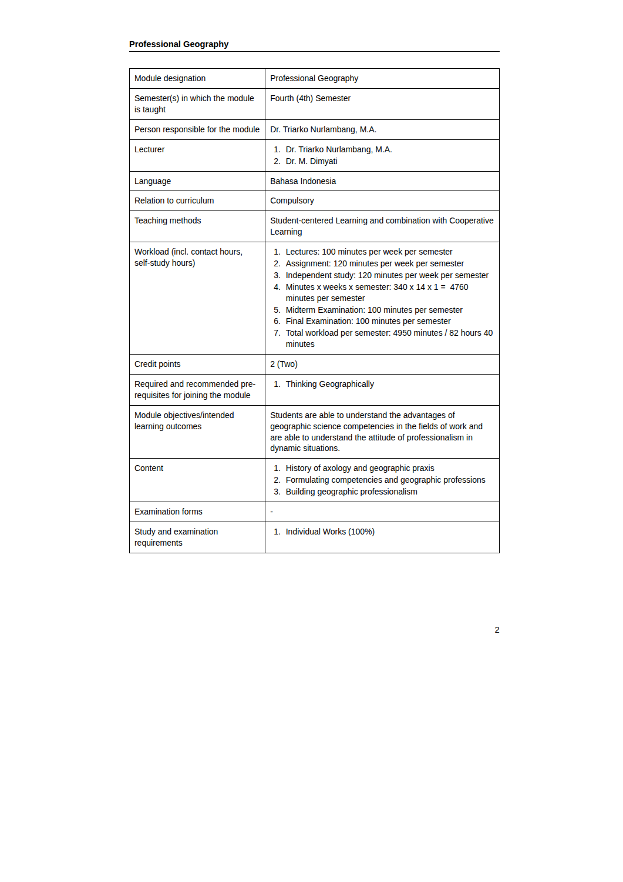Professional Geography
| Module designation | Professional Geography |
| Semester(s) in which the module is taught | Fourth (4th) Semester |
| Person responsible for the module | Dr. Triarko Nurlambang, M.A. |
| Lecturer | Dr. Triarko Nurlambang, M.A. Dr. M. Dimyati |
| Language | Bahasa Indonesia |
| Relation to curriculum | Compulsory |
| Teaching methods | Student-centered Learning and combination with Cooperative Learning |
| Workload (incl. contact hours, self-study hours) | Lectures: 100 minutes per week per semester Assignment: 120 minutes per week per semester Independent study: 120 minutes per week per semester Minutes x weeks x semester: 340 x 14 x 1 = 4760 minutes per semester Midterm Examination: 100 minutes per semester Final Examination: 100 minutes per semester Total workload per semester: 4950 minutes / 82 hours 40 minutes |
| Credit points | 2 (Two) |
| Required and recommended pre-requisites for joining the module | Thinking Geographically |
| Module objectives/intended learning outcomes | Students are able to understand the advantages of geographic science competencies in the fields of work and are able to understand the attitude of professionalism in dynamic situations. |
| Content | History of axology and geographic praxis Formulating competencies and geographic professions Building geographic professionalism |
| Examination forms | - |
| Study and examination requirements | Individual Works (100%) |
2